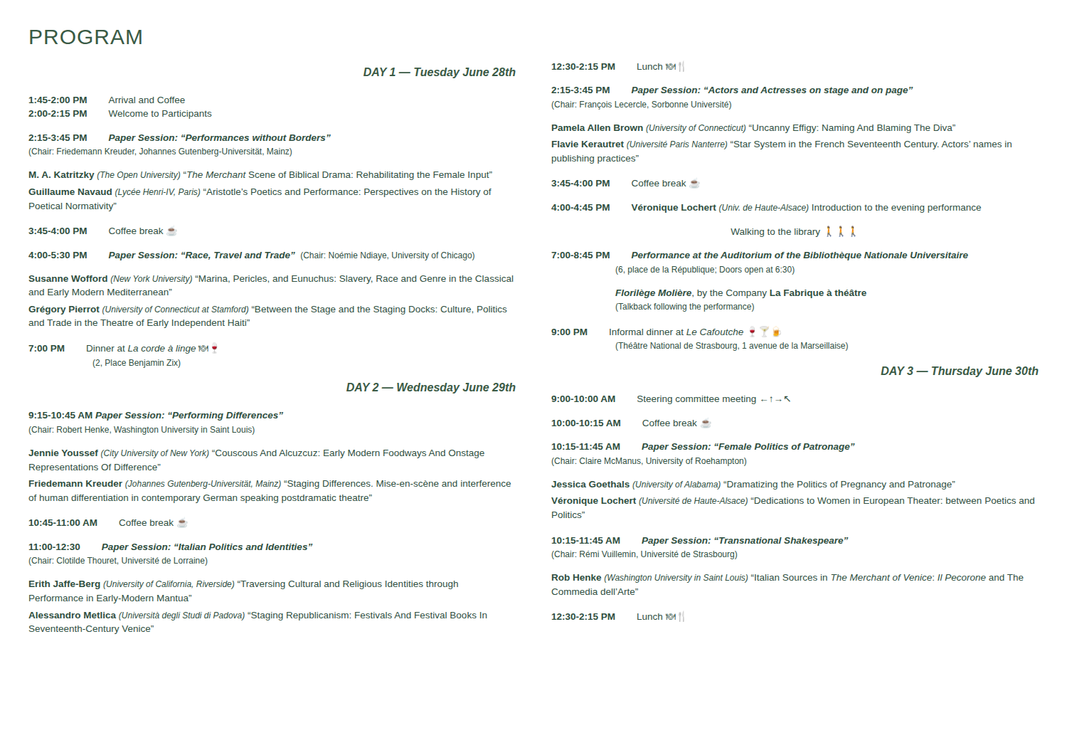PROGRAM
DAY 1 — Tuesday June 28th
1:45-2:00 PM Arrival and Coffee
2:00-2:15 PM Welcome to Participants
2:15-3:45 PM Paper Session: “Performances without Borders”
(Chair: Friedemann Kreuder, Johannes Gutenberg-Universität, Mainz)
M. A. Katritzky (The Open University) “The Merchant Scene of Biblical Drama: Rehabilitating the Female Input”
Guillaume Navaud (Lycée Henri-IV, Paris) “Aristotle’s Poetics and Performance: Perspectives on the History of Poetical Normativity”
3:45-4:00 PM Coffee break ☕
4:00-5:30 PM Paper Session: “Race, Travel and Trade” (Chair: Noémie Ndiaye, University of Chicago)
Susanne Wofford (New York University) “Marina, Pericles, and Eunuchus: Slavery, Race and Genre in the Classical and Early Modern Mediterranean”
Grégory Pierrot (University of Connecticut at Stamford) “Between the Stage and the Staging Docks: Culture, Politics and Trade in the Theatre of Early Independent Haiti”
7:00 PM Dinner at La corde à linge 🍽🍷
(2, Place Benjamin Zix)
DAY 2 — Wednesday June 29th
9:15-10:45 AM Paper Session: “Performing Differences”
(Chair: Robert Henke, Washington University in Saint Louis)
Jennie Youssef (City University of New York) “Couscous And Alcuzcuz: Early Modern Foodways And Onstage Representations Of Difference”
Friedemann Kreuder (Johannes Gutenberg-Universität, Mainz) “Staging Differences. Mise-en-scène and interference of human differentiation in contemporary German speaking postdramatic theatre”
10:45-11:00 AM Coffee break ☕
11:00-12:30 Paper Session: “Italian Politics and Identities”
(Chair: Clotilde Thouret, Université de Lorraine)
Erith Jaffe-Berg (University of California, Riverside) “Traversing Cultural and Religious Identities through Performance in Early-Modern Mantua”
Alessandro Metlica (Università degli Studi di Padova) “Staging Republicanism: Festivals And Festival Books In Seventeenth-Century Venice”
12:30-2:15 PM Lunch 🍽🍴
2:15-3:45 PM Paper Session: “Actors and Actresses on stage and on page”
(Chair: François Lecercle, Sorbonne Université)
Pamela Allen Brown (University of Connecticut) “Uncanny Effigy: Naming And Blaming The Diva”
Flavie Kerautret (Université Paris Nanterre) “Star System in the French Seventeenth Century. Actors’ names in publishing practices”
3:45-4:00 PM Coffee break ☕
4:00-4:45 PM Véronique Lochert (Univ. de Haute-Alsace) Introduction to the evening performance
Walking to the library 🚶🚶🚶
7:00-8:45 PM Performance at the Auditorium of the Bibliothèque Nationale Universitaire
(6, place de la République; Doors open at 6:30)
Florilège Molière, by the Company La Fabrique à théâtre
(Talkback following the performance)
9:00 PM Informal dinner at Le Cafoutche 🍷🍸🍺
(Théâtre National de Strasbourg, 1 avenue de la Marseillaise)
DAY 3 — Thursday June 30th
9:00-10:00 AM Steering committee meeting ←↑→↖
10:00-10:15 AM Coffee break ☕
10:15-11:45 AM Paper Session: “Female Politics of Patronage”
(Chair: Claire McManus, University of Roehampton)
Jessica Goethals (University of Alabama) “Dramatizing the Politics of Pregnancy and Patronage”
Véronique Lochert (Université de Haute-Alsace) “Dedications to Women in European Theater: between Poetics and Politics”
10:15-11:45 AM Paper Session: “Transnational Shakespeare”
(Chair: Rémi Vuillemin, Université de Strasbourg)
Rob Henke (Washington University in Saint Louis) “Italian Sources in The Merchant of Venice: Il Pecorone and The Commedia dell’Arte”
12:30-2:15 PM Lunch 🍽🍴